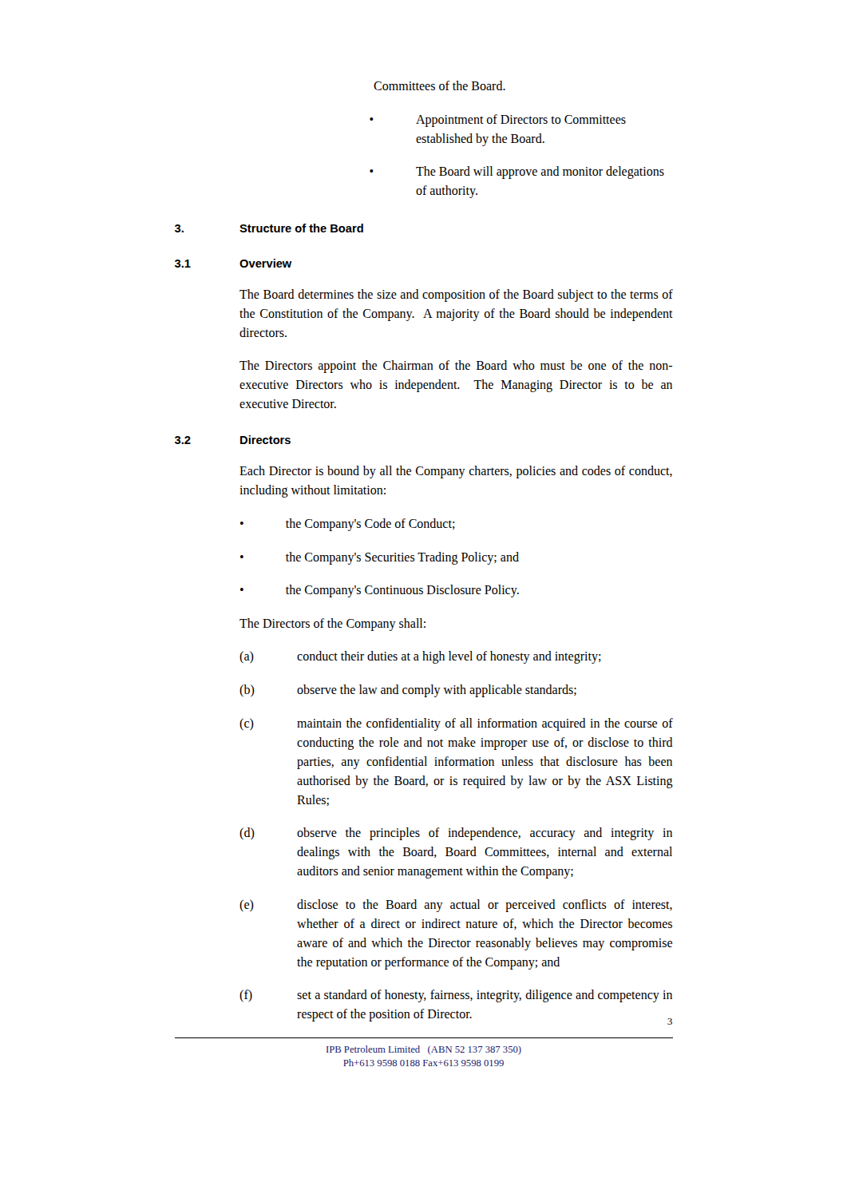Committees of the Board.
•
Appointment of Directors to Committees established by the Board.
•
The Board will approve and monitor delegations of authority.
3. Structure of the Board
3.1 Overview
The Board determines the size and composition of the Board subject to the terms of the Constitution of the Company. A majority of the Board should be independent directors.
The Directors appoint the Chairman of the Board who must be one of the non-executive Directors who is independent. The Managing Director is to be an executive Director.
3.2 Directors
Each Director is bound by all the Company charters, policies and codes of conduct, including without limitation:
•
the Company's Code of Conduct;
•
the Company's Securities Trading Policy; and
•
the Company's Continuous Disclosure Policy.
The Directors of the Company shall:
(a)
conduct their duties at a high level of honesty and integrity;
(b)
observe the law and comply with applicable standards;
(c)
maintain the confidentiality of all information acquired in the course of conducting the role and not make improper use of, or disclose to third parties, any confidential information unless that disclosure has been authorised by the Board, or is required by law or by the ASX Listing Rules;
(d)
observe the principles of independence, accuracy and integrity in dealings with the Board, Board Committees, internal and external auditors and senior management within the Company;
(e)
disclose to the Board any actual or perceived conflicts of interest, whether of a direct or indirect nature of, which the Director becomes aware of and which the Director reasonably believes may compromise the reputation or performance of the Company; and
(f)
set a standard of honesty, fairness, integrity, diligence and competency in respect of the position of Director.
3
IPB Petroleum Limited (ABN 52 137 387 350)
Ph+613 9598 0188 Fax+613 9598 0199